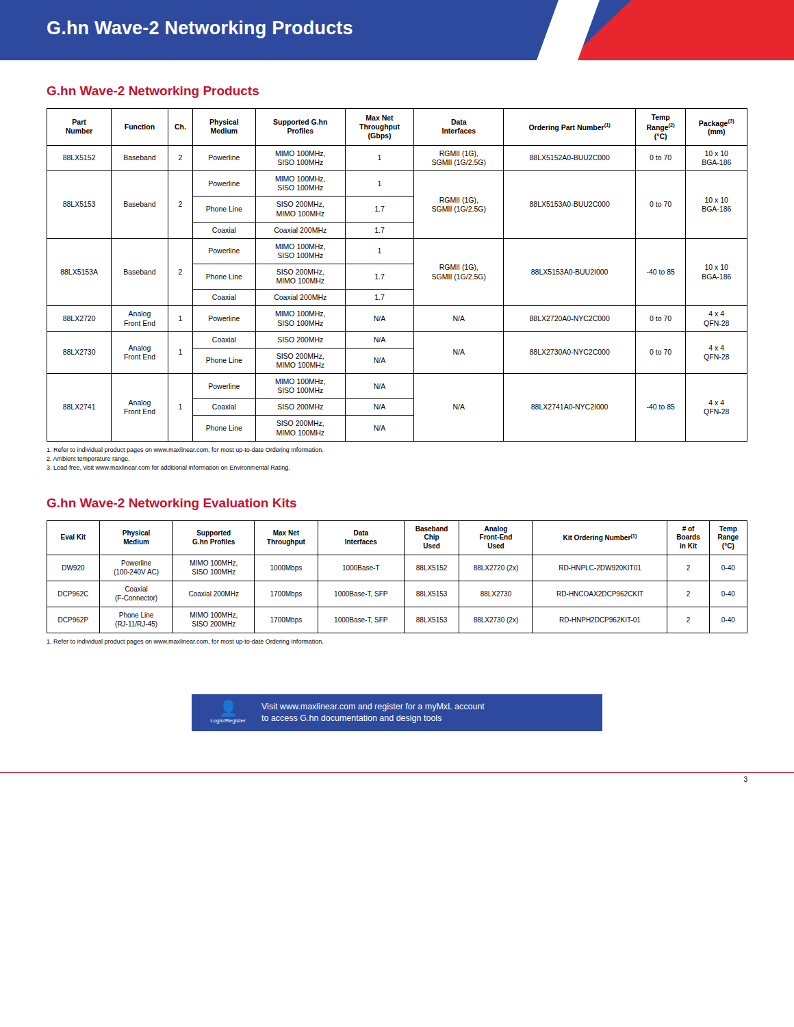G.hn Wave-2 Networking Products
G.hn Wave-2 Networking Products
| Part Number | Function | Ch. | Physical Medium | Supported G.hn Profiles | Max Net Throughput (Gbps) | Data Interfaces | Ordering Part Number (1) | Temp Range (2) (°C) | Package (3) (mm) |
| --- | --- | --- | --- | --- | --- | --- | --- | --- | --- |
| 88LX5152 | Baseband | 2 | Powerline | MIMO 100MHz, SISO 100MHz | 1 | RGMII (1G), SGMII (1G/2.5G) | 88LX5152A0-BUU2C000 | 0 to 70 | 10 x 10 BGA-186 |
| 88LX5153 | Baseband | 2 | Powerline | MIMO 100MHz, SISO 100MHz | 1 | RGMII (1G), SGMII (1G/2.5G) | 88LX5153A0-BUU2C000 | 0 to 70 | 10 x 10 BGA-186 |
| Phone Line | SISO 200MHz, MIMO 100MHz | 1.7 |
| Coaxial | Coaxial 200MHz | 1.7 |
| 88LX5153A | Baseband | 2 | Powerline | MIMO 100MHz, SISO 100MHz | 1 | RGMII (1G), SGMII (1G/2.5G) | 88LX5153A0-BUU2I000 | -40 to 85 | 10 x 10 BGA-186 |
| Phone Line | SISO 200MHz, MIMO 100MHz | 1.7 |
| Coaxial | Coaxial 200MHz | 1.7 |
| 88LX2720 | Analog Front End | 1 | Powerline | MIMO 100MHz, SISO 100MHz | N/A | N/A | 88LX2720A0-NYC2C000 | 0 to 70 | 4 x 4 QFN-28 |
| 88LX2730 | Analog Front End | 1 | Coaxial | SISO 200MHz | N/A | N/A | 88LX2730A0-NYC2C000 | 0 to 70 | 4 x 4 QFN-28 |
| Phone Line | SISO 200MHz, MIMO 100MHz | N/A |
| 88LX2741 | Analog Front End | 1 | Powerline | MIMO 100MHz, SISO 100MHz | N/A | N/A | 88LX2741A0-NYC2I000 | -40 to 85 | 4 x 4 QFN-28 |
| Coaxial | SISO 200MHz | N/A |
| Phone Line | SISO 200MHz, MIMO 100MHz | N/A |
1. Refer to individual product pages on www.maxlinear.com, for most up-to-date Ordering Information.
2. Ambient temperature range.
3. Lead-free, visit www.maxlinear.com for additional information on Environmental Rating.
G.hn Wave-2 Networking Evaluation Kits
| Eval Kit | Physical Medium | Supported G.hn Profiles | Max Net Throughput | Data Interfaces | Baseband Chip Used | Analog Front-End Used | Kit Ordering Number (1) | # of Boards in Kit | Temp Range (°C) |
| --- | --- | --- | --- | --- | --- | --- | --- | --- | --- |
| DW920 | Powerline (100-240V AC) | MIMO 100MHz, SISO 100MHz | 1000Mbps | 1000Base-T | 88LX5152 | 88LX2720 (2x) | RD-HNPLC-2DW920KIT01 | 2 | 0-40 |
| DCP962C | Coaxial (F-Connector) | Coaxial 200MHz | 1700Mbps | 1000Base-T, SFP | 88LX5153 | 88LX2730 | RD-HNCOAX2DCP962CKIT | 2 | 0-40 |
| DCP962P | Phone Line (RJ-11/RJ-45) | MIMO 100MHz, SISO 200MHz | 1700Mbps | 1000Base-T, SFP | 88LX5153 | 88LX2730 (2x) | RD-HNPH2DCP962KIT-01 | 2 | 0-40 |
1. Refer to individual product pages on www.maxlinear.com, for most up-to-date Ordering Information.
👤 Login/Register
Visit www.maxlinear.com and register for a myMxL account
to access G.hn documentation and design tools
3